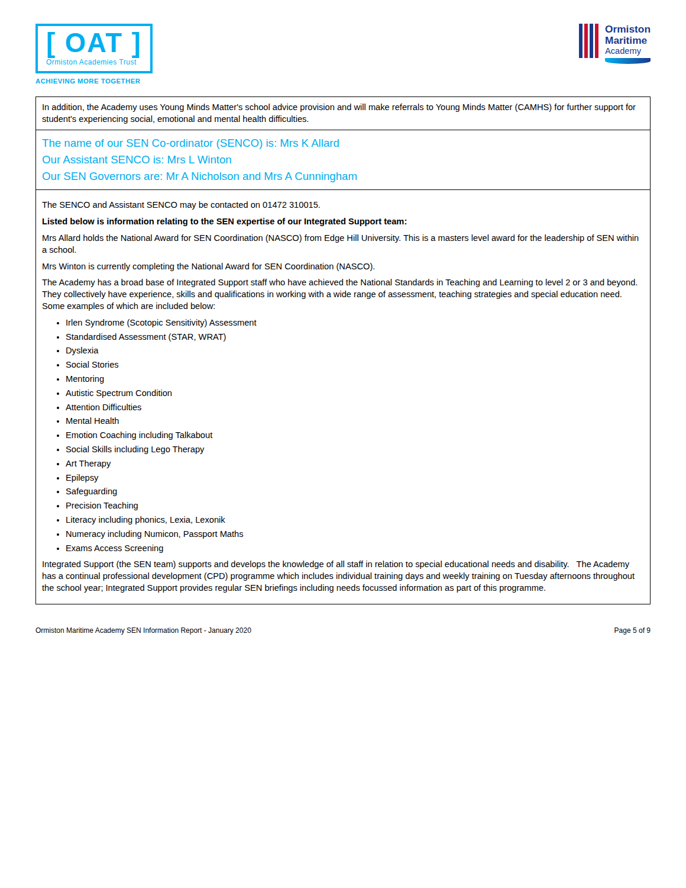[ OAT ]
Ormiston Academies Trust
ACHIEVING MORE TOGETHER
Ormiston
Maritime
Academy
| In addition, the Academy uses Young Minds Matter's school advice provision and will make referrals to Young Minds Matter (CAMHS) for further support for student's experiencing social, emotional and mental health difficulties. |
| The name of our SEN Co-ordinator (SENCO) is: Mrs K Allard Our Assistant SENCO is: Mrs L Winton Our SEN Governors are: Mr A Nicholson and Mrs A Cunningham |
| The SENCO and Assistant SENCO may be contacted on 01472 310015. Listed below is information relating to the SEN expertise of our Integrated Support team: Mrs Allard holds the National Award for SEN Coordination (NASCO) from Edge Hill University. This is a masters level award for the leadership of SEN within a school. Mrs Winton is currently completing the National Award for SEN Coordination (NASCO). The Academy has a broad base of Integrated Support staff who have achieved the National Standards in Teaching and Learning to level 2 or 3 and beyond. They collectively have experience, skills and qualifications in working with a wide range of assessment, teaching strategies and special education need. Some examples of which are included below: Irlen Syndrome (Scotopic Sensitivity) Assessment Standardised Assessment (STAR, WRAT) Dyslexia Social Stories Mentoring Autistic Spectrum Condition Attention Difficulties Mental Health Emotion Coaching including Talkabout Social Skills including Lego Therapy Art Therapy Epilepsy Safeguarding Precision Teaching Literacy including phonics, Lexia, Lexonik Numeracy including Numicon, Passport Maths Exams Access Screening Integrated Support (the SEN team) supports and develops the knowledge of all staff in relation to special educational needs and disability. The Academy has a continual professional development (CPD) programme which includes individual training days and weekly training on Tuesday afternoons throughout the school year; Integrated Support provides regular SEN briefings including needs focussed information as part of this programme. |
Ormiston Maritime Academy SEN Information Report - January 2020
Page 5 of 9